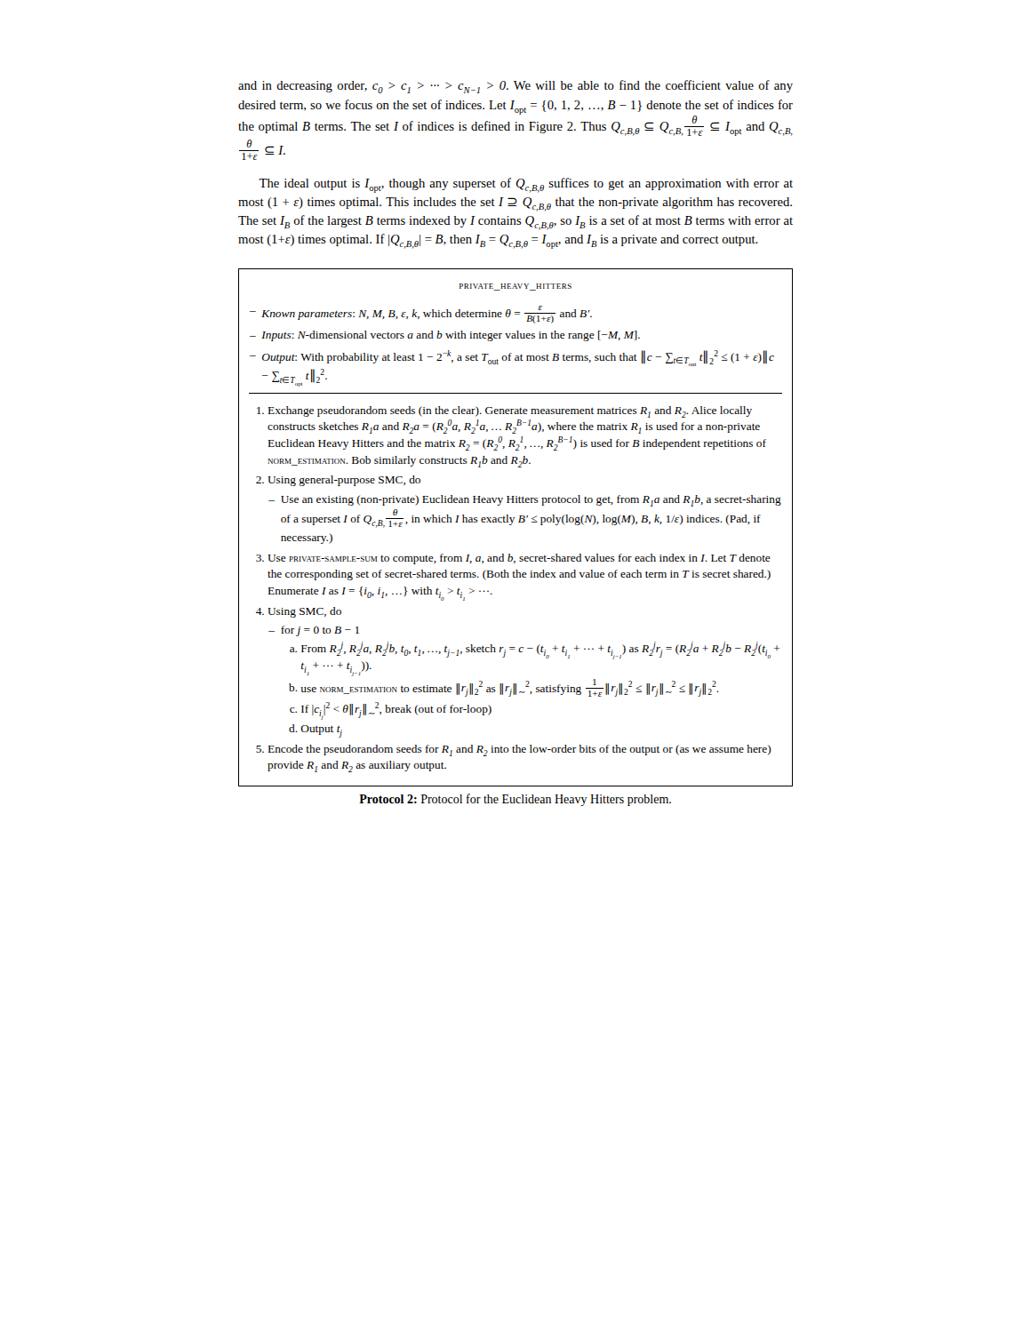and in decreasing order, c0 > c1 > ··· > cN−1 > 0. We will be able to find the coefficient value of any desired term, so we focus on the set of indices. Let Iopt = {0, 1, 2, …, B − 1} denote the set of indices for the optimal B terms. The set I of indices is defined in Figure 2. Thus Qc,B,θ ⊆ Qc,B, θ 1+ε ⊆ Iopt and Qc,B, θ 1+ε ⊆ I.
The ideal output is Iopt, though any superset of Qc,B,θ suffices to get an approximation with error at most (1 + ε) times optimal. This includes the set I ⊇ Qc,B,θ that the non-private algorithm has recovered. The set IB of the largest B terms indexed by I contains Qc,B,θ, so IB is a set of at most B terms with error at most (1+ε) times optimal. If |Qc,B,θ| = B, then IB = Qc,B,θ = Iopt, and IB is a private and correct output.
private_heavy_hitters
Known parameters: N, M, B, ε, k, which determine θ = εB(1+ε) and B′.
Inputs: N-dimensional vectors a and b with integer values in the range [−M, M].
Output: With probability at least 1 − 2−k, a set Tout of at most B terms, such that ∥c − ∑t∈Tout t∥22 ≤ (1 + ε)∥c − ∑t∈Topt t∥22.
Exchange pseudorandom seeds (in the clear). Generate measurement matrices R1 and R2. Alice locally constructs sketches R1a and R2a = (R20a, R21a, … R2B−1a), where the matrix R1 is used for a non-private Euclidean Heavy Hitters and the matrix R2 = (R20, R21, …, R2B−1) is used for B independent repetitions of norm_estimation. Bob similarly constructs R1b and R2b.
Using general-purpose SMC, do
Use an existing (non-private) Euclidean Heavy Hitters protocol to get, from R1a and R1b, a secret-sharing of a superset I of Qc,B, θ 1+ε, in which I has exactly B′ ≤ poly(log(N), log(M), B, k, 1/ε) indices. (Pad, if necessary.)
Use private-sample-sum to compute, from I, a, and b, secret-shared values for each index in I. Let T denote the corresponding set of secret-shared terms. (Both the index and value of each term in T is secret shared.) Enumerate I as I = {i0, i1, …} with ti0 > ti1 > ···.
Using SMC, do
for j = 0 to B − 1
From R2j, R2ja, R2jb, t0, t1, …, tj−1, sketch rj = c − (ti0 + ti1 + ··· + tij−1) as R2jrj = (R2ja + R2jb − R2j(ti0 + ti1 + ··· + tij−1)).
use norm_estimation to estimate ∥rj∥22 as ∥rj∥∼2, satisfying 11+ε∥rj∥22 ≤ ∥rj∥∼2 ≤ ∥rj∥22.
If |cij|2 < θ∥rj∥∼2, break (out of for-loop)
Output tj
Encode the pseudorandom seeds for R1 and R2 into the low-order bits of the output or (as we assume here) provide R1 and R2 as auxiliary output.
Protocol 2: Protocol for the Euclidean Heavy Hitters problem.